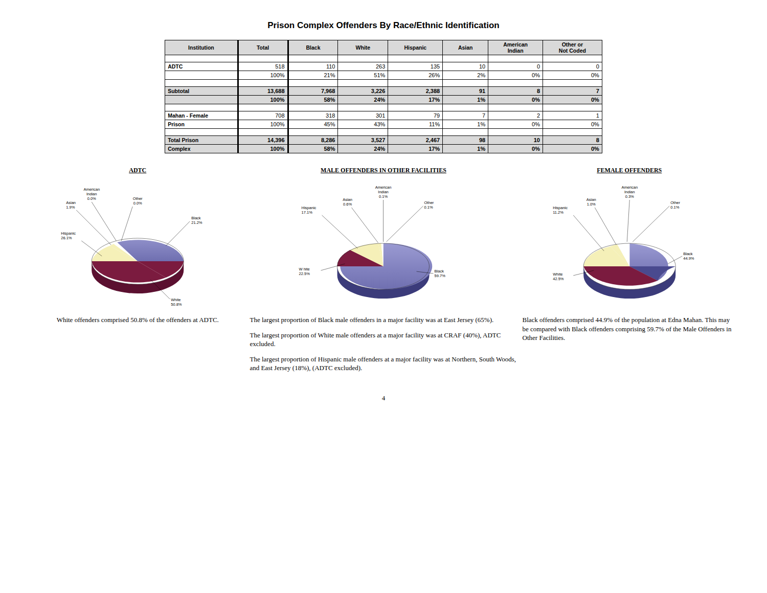Prison Complex Offenders By Race/Ethnic Identification
| Institution | Total | Black | White | Hispanic | Asian | American Indian | Other or Not Coded |
| --- | --- | --- | --- | --- | --- | --- | --- |
| ADTC | 518 | 110 | 263 | 135 | 10 | 0 | 0 |
| | 100% | 21% | 51% | 26% | 2% | 0% | 0% |
| Subtotal | 13,688 | 7,968 | 3,226 | 2,388 | 91 | 8 | 7 |
| | 100% | 58% | 24% | 17% | 1% | 0% | 0% |
| Mahan - Female | 708 | 318 | 301 | 79 | 7 | 2 | 1 |
| Prison | 100% | 45% | 43% | 11% | 1% | 0% | 0% |
| Total Prison | 14,396 | 8,286 | 3,527 | 2,467 | 98 | 10 | 8 |
| Complex | 100% | 58% | 24% | 17% | 1% | 0% | 0% |
ADTC
American Indian 0.0% Other 0.0% Asian 1.9% Black 21.2% Hispanic 26.1% White 50.8%
White offenders comprised 50.8% of the offenders at ADTC.
MALE OFFENDERS IN OTHER FACILITIES
American Indian 0.1% Asian 0.6% Hispanic 17.1% Other 0.1% W hite 22.5% Black 59.7%
The largest proportion of Black male offenders in a major facility was at East Jersey (65%).
The largest proportion of White male offenders at a major facility was at CRAF (40%), ADTC excluded.
The largest proportion of Hispanic male offenders at a major facility was at Northern, South Woods, and East Jersey (18%), (ADTC excluded).
FEMALE OFFENDERS
American Indian 0.3% Asian 1.0% Hispanic 11.2% Other 0.1% Black 44.9% White 42.5%
Black offenders comprised 44.9% of the population at Edna Mahan. This may be compared with Black offenders comprising 59.7% of the Male Offenders in Other Facilities.
4